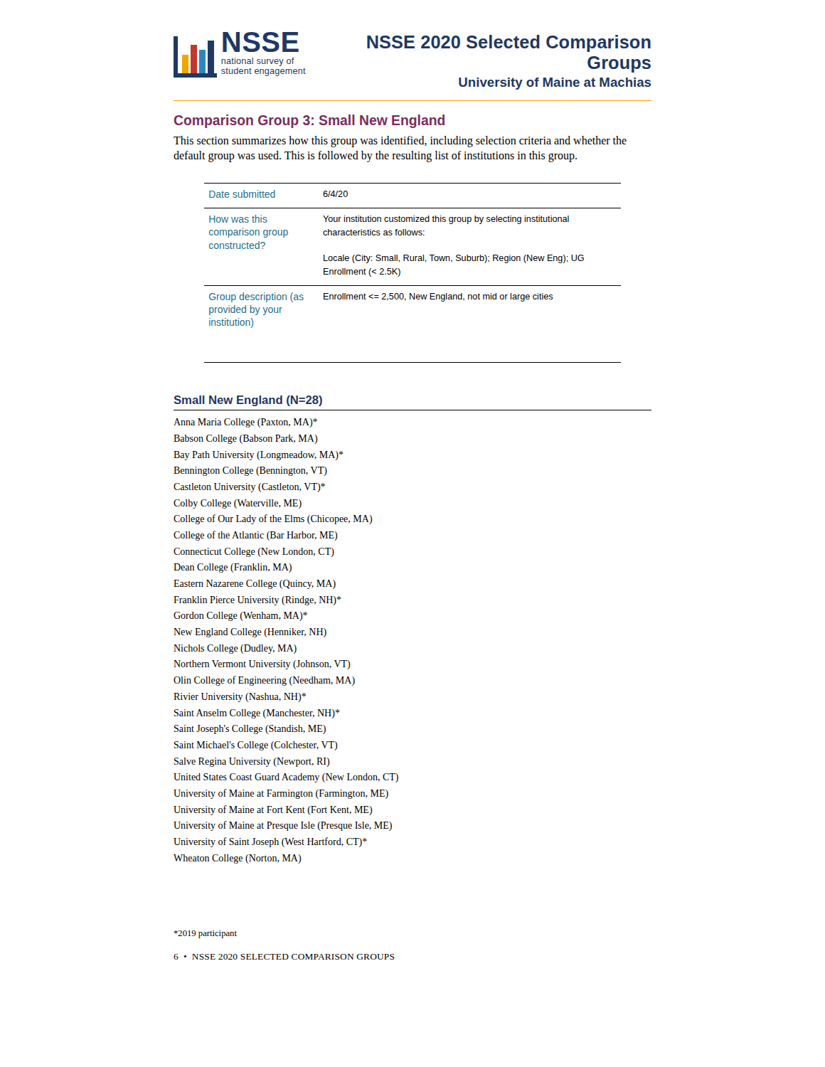NSSE national survey of student engagement
NSSE 2020 Selected Comparison Groups
University of Maine at Machias
Comparison Group 3: Small New England
This section summarizes how this group was identified, including selection criteria and whether the default group was used. This is followed by the resulting list of institutions in this group.
| Date submitted | 6/4/20 |
| How was this comparison group constructed? | Your institution customized this group by selecting institutional characteristics as follows: Locale (City: Small, Rural, Town, Suburb); Region (New Eng); UG Enrollment (< 2.5K) |
| Group description (as provided by your institution) | Enrollment <= 2,500, New England, not mid or large cities |
Small New England (N=28)
Anna Maria College (Paxton, MA)*
Babson College (Babson Park, MA)
Bay Path University (Longmeadow, MA)*
Bennington College (Bennington, VT)
Castleton University (Castleton, VT)*
Colby College (Waterville, ME)
College of Our Lady of the Elms (Chicopee, MA)
College of the Atlantic (Bar Harbor, ME)
Connecticut College (New London, CT)
Dean College (Franklin, MA)
Eastern Nazarene College (Quincy, MA)
Franklin Pierce University (Rindge, NH)*
Gordon College (Wenham, MA)*
New England College (Henniker, NH)
Nichols College (Dudley, MA)
Northern Vermont University (Johnson, VT)
Olin College of Engineering (Needham, MA)
Rivier University (Nashua, NH)*
Saint Anselm College (Manchester, NH)*
Saint Joseph's College (Standish, ME)
Saint Michael's College (Colchester, VT)
Salve Regina University (Newport, RI)
United States Coast Guard Academy (New London, CT)
University of Maine at Farmington (Farmington, ME)
University of Maine at Fort Kent (Fort Kent, ME)
University of Maine at Presque Isle (Presque Isle, ME)
University of Saint Joseph (West Hartford, CT)*
Wheaton College (Norton, MA)
*2019 participant
6 • NSSE 2020 SELECTED COMPARISON GROUPS